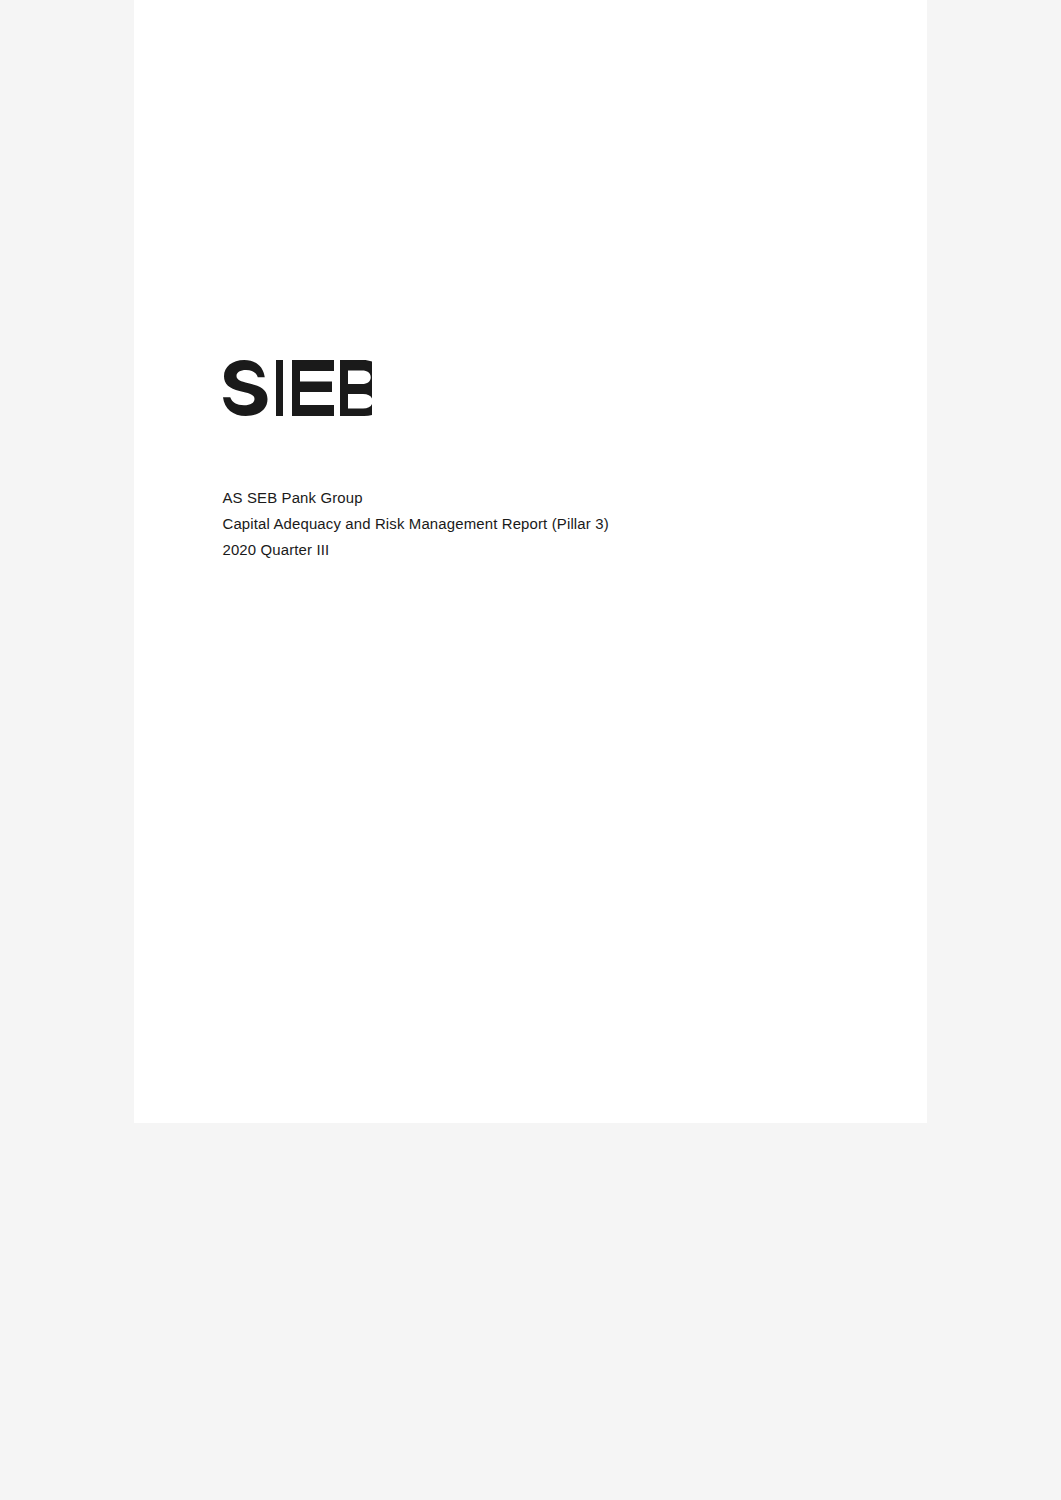SEB
AS SEB Pank Group
Capital Adequacy and Risk Management Report (Pillar 3)
2020 Quarter III